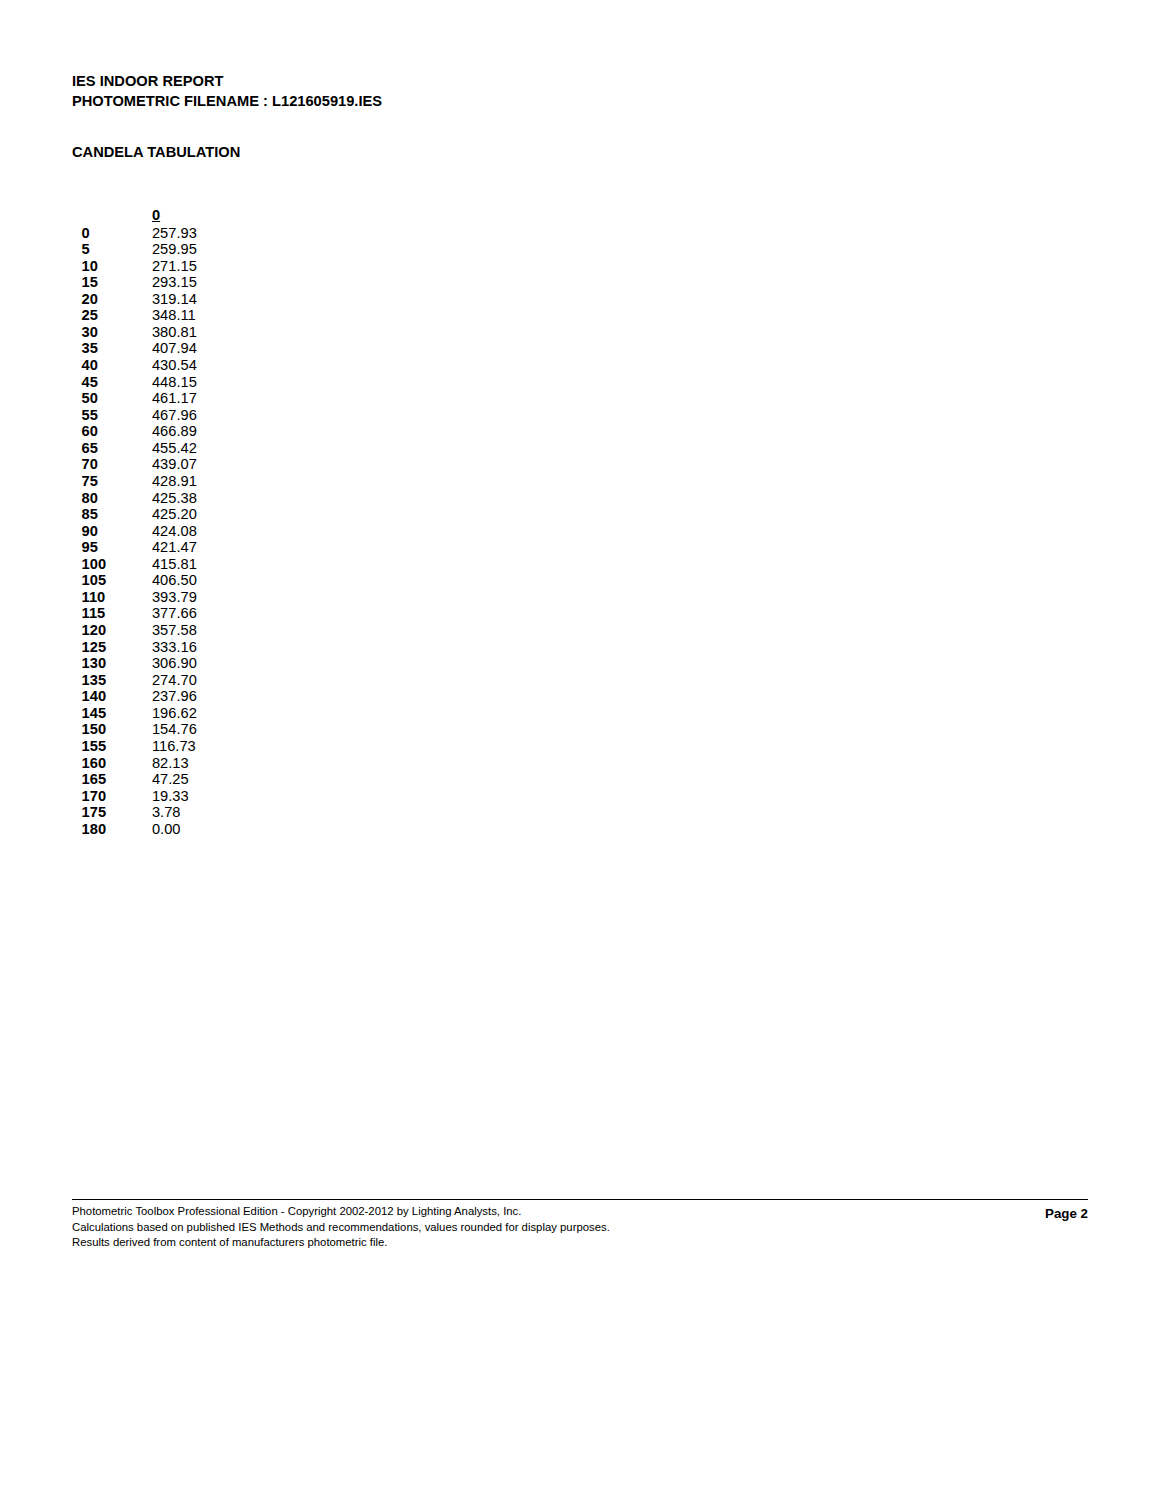IES INDOOR REPORT
PHOTOMETRIC FILENAME : L121605919.IES
CANDELA TABULATION
| | 0 |
| --- | --- |
| 0 | 257.93 |
| 5 | 259.95 |
| 10 | 271.15 |
| 15 | 293.15 |
| 20 | 319.14 |
| 25 | 348.11 |
| 30 | 380.81 |
| 35 | 407.94 |
| 40 | 430.54 |
| 45 | 448.15 |
| 50 | 461.17 |
| 55 | 467.96 |
| 60 | 466.89 |
| 65 | 455.42 |
| 70 | 439.07 |
| 75 | 428.91 |
| 80 | 425.38 |
| 85 | 425.20 |
| 90 | 424.08 |
| 95 | 421.47 |
| 100 | 415.81 |
| 105 | 406.50 |
| 110 | 393.79 |
| 115 | 377.66 |
| 120 | 357.58 |
| 125 | 333.16 |
| 130 | 306.90 |
| 135 | 274.70 |
| 140 | 237.96 |
| 145 | 196.62 |
| 150 | 154.76 |
| 155 | 116.73 |
| 160 | 82.13 |
| 165 | 47.25 |
| 170 | 19.33 |
| 175 | 3.78 |
| 180 | 0.00 |
Page 2 Photometric Toolbox Professional Edition - Copyright 2002-2012 by Lighting Analysts, Inc.
Calculations based on published IES Methods and recommendations, values rounded for display purposes.
Results derived from content of manufacturers photometric file.